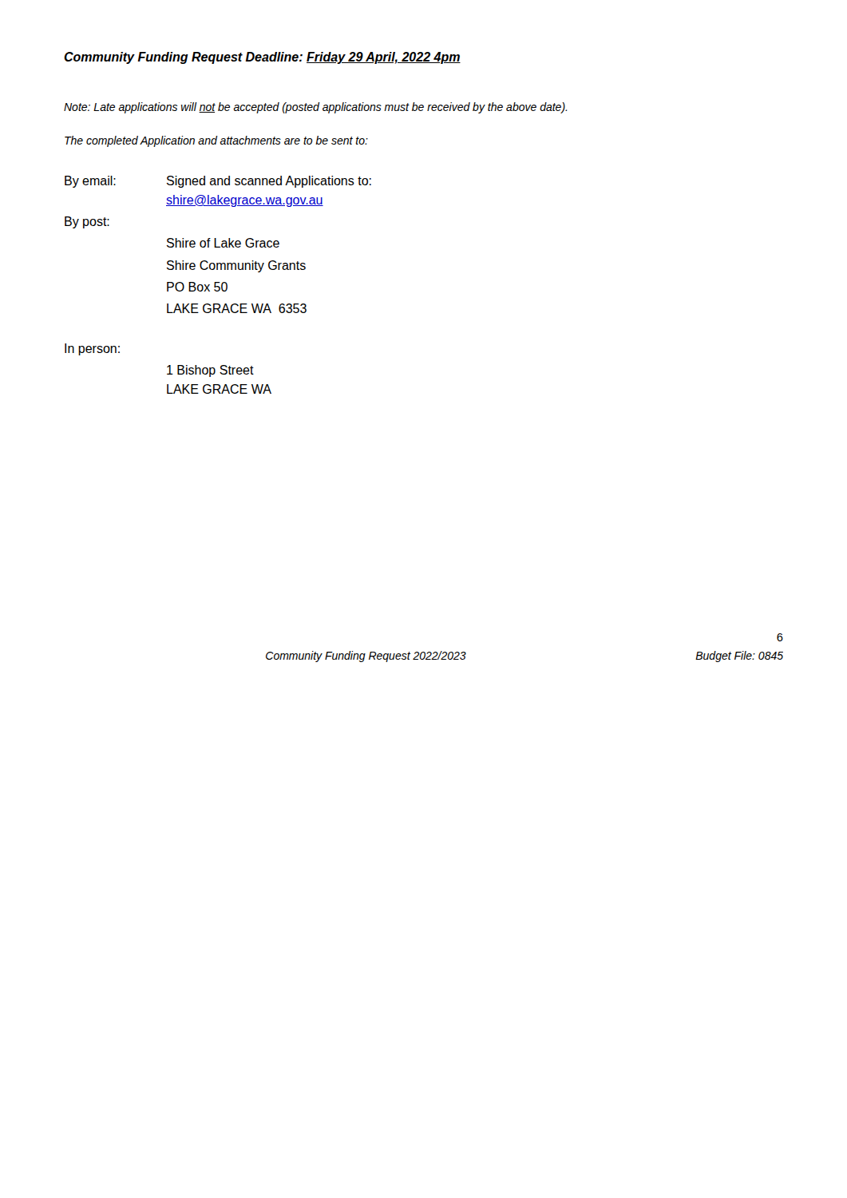Community Funding Request Deadline: Friday 29 April, 2022 4pm
Note: Late applications will not be accepted (posted applications must be received by the above date).
The completed Application and attachments are to be sent to:
| By email: | Signed and scanned Applications to: shire@lakegrace.wa.gov.au |
| By post: | |
| | Shire of Lake Grace |
| | Shire Community Grants |
| | PO Box 50 |
| | LAKE GRACE WA 6353 |
| In person: | |
| | 1 Bishop Street LAKE GRACE WA |
6
Community Funding Request 2022/2023 Budget File: 0845